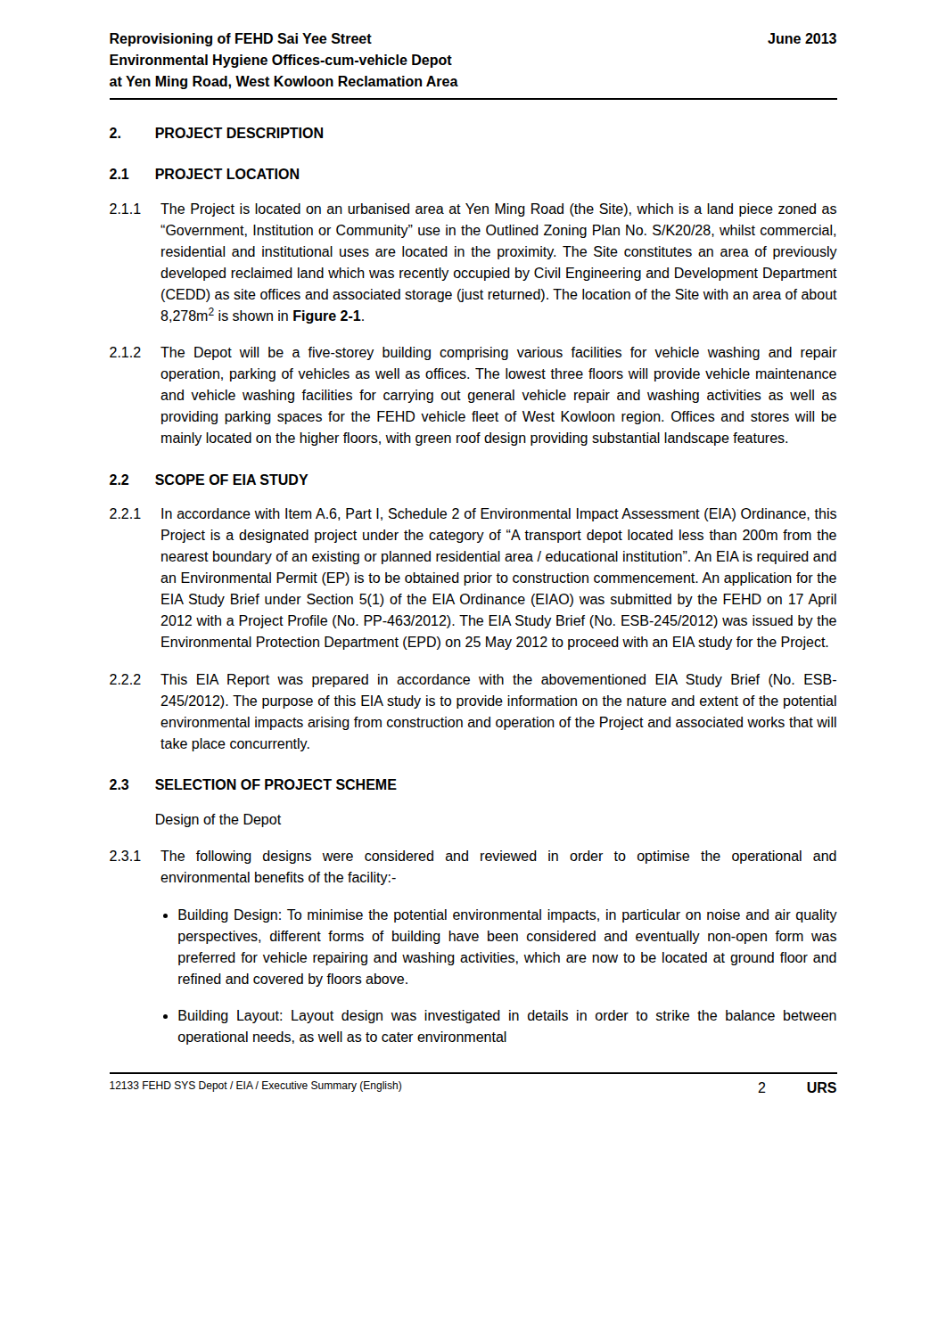| Reprovisioning of FEHD Sai Yee Street Environmental Hygiene Offices-cum-vehicle Depot at Yen Ming Road, West Kowloon Reclamation Area | June 2013 |
2. PROJECT DESCRIPTION
2.1 PROJECT LOCATION
2.1.1
The Project is located on an urbanised area at Yen Ming Road (the Site), which is a land piece zoned as “Government, Institution or Community” use in the Outlined Zoning Plan No. S/K20/28, whilst commercial, residential and institutional uses are located in the proximity. The Site constitutes an area of previously developed reclaimed land which was recently occupied by Civil Engineering and Development Department (CEDD) as site offices and associated storage (just returned). The location of the Site with an area of about 8,278m2 is shown in Figure 2-1.
2.1.2
The Depot will be a five-storey building comprising various facilities for vehicle washing and repair operation, parking of vehicles as well as offices. The lowest three floors will provide vehicle maintenance and vehicle washing facilities for carrying out general vehicle repair and washing activities as well as providing parking spaces for the FEHD vehicle fleet of West Kowloon region. Offices and stores will be mainly located on the higher floors, with green roof design providing substantial landscape features.
2.2 SCOPE OF EIA STUDY
2.2.1
In accordance with Item A.6, Part I, Schedule 2 of Environmental Impact Assessment (EIA) Ordinance, this Project is a designated project under the category of “A transport depot located less than 200m from the nearest boundary of an existing or planned residential area / educational institution”. An EIA is required and an Environmental Permit (EP) is to be obtained prior to construction commencement. An application for the EIA Study Brief under Section 5(1) of the EIA Ordinance (EIAO) was submitted by the FEHD on 17 April 2012 with a Project Profile (No. PP-463/2012). The EIA Study Brief (No. ESB-245/2012) was issued by the Environmental Protection Department (EPD) on 25 May 2012 to proceed with an EIA study for the Project.
2.2.2
This EIA Report was prepared in accordance with the abovementioned EIA Study Brief (No. ESB-245/2012). The purpose of this EIA study is to provide information on the nature and extent of the potential environmental impacts arising from construction and operation of the Project and associated works that will take place concurrently.
2.3 SELECTION OF PROJECT SCHEME
Design of the Depot
2.3.1
The following designs were considered and reviewed in order to optimise the operational and environmental benefits of the facility:-
Building Design: To minimise the potential environmental impacts, in particular on noise and air quality perspectives, different forms of building have been considered and eventually non-open form was preferred for vehicle repairing and washing activities, which are now to be located at ground floor and refined and covered by floors above.
Building Layout: Layout design was investigated in details in order to strike the balance between operational needs, as well as to cater environmental
| 12133 FEHD SYS Depot / EIA / Executive Summary (English) | 2 | URS |